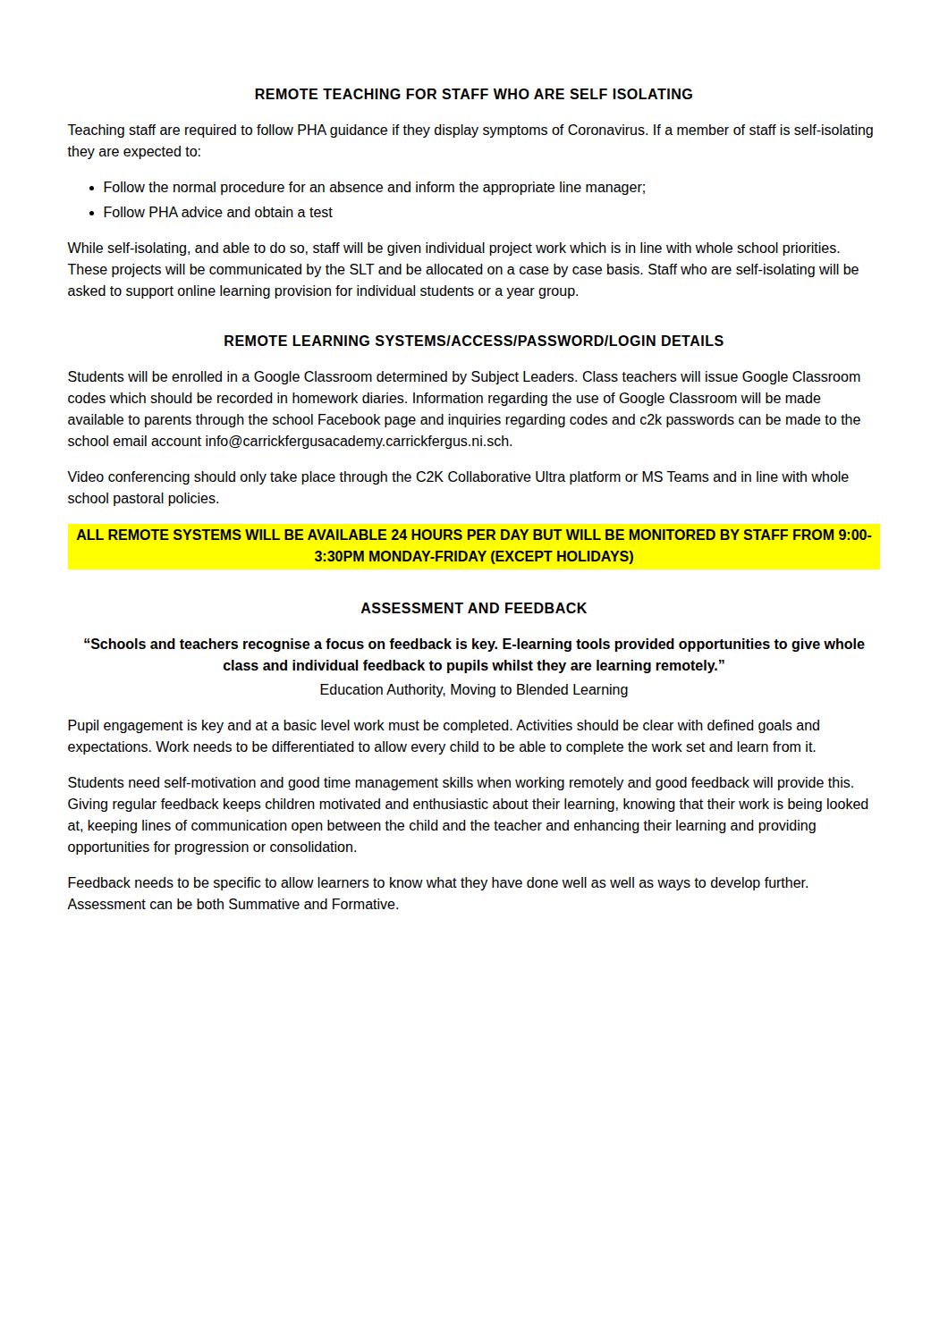REMOTE TEACHING FOR STAFF WHO ARE SELF ISOLATING
Teaching staff are required to follow PHA guidance if they display symptoms of Coronavirus. If a member of staff is self-isolating they are expected to:
Follow the normal procedure for an absence and inform the appropriate line manager;
Follow PHA advice and obtain a test
While self-isolating, and able to do so, staff will be given individual project work which is in line with whole school priorities. These projects will be communicated by the SLT and be allocated on a case by case basis. Staff who are self-isolating will be asked to support online learning provision for individual students or a year group.
REMOTE LEARNING SYSTEMS/ACCESS/PASSWORD/LOGIN DETAILS
Students will be enrolled in a Google Classroom determined by Subject Leaders. Class teachers will issue Google Classroom codes which should be recorded in homework diaries. Information regarding the use of Google Classroom will be made available to parents through the school Facebook page and inquiries regarding codes and c2k passwords can be made to the school email account info@carrickfergusacademy.carrickfergus.ni.sch.
Video conferencing should only take place through the C2K Collaborative Ultra platform or MS Teams and in line with whole school pastoral policies.
ALL REMOTE SYSTEMS WILL BE AVAILABLE 24 HOURS PER DAY BUT WILL BE MONITORED BY STAFF FROM 9:00-3:30PM MONDAY-FRIDAY (EXCEPT HOLIDAYS)
ASSESSMENT AND FEEDBACK
“Schools and teachers recognise a focus on feedback is key. E-learning tools provided opportunities to give whole class and individual feedback to pupils whilst they are learning remotely.”
Education Authority, Moving to Blended Learning
Pupil engagement is key and at a basic level work must be completed. Activities should be clear with defined goals and expectations. Work needs to be differentiated to allow every child to be able to complete the work set and learn from it.
Students need self-motivation and good time management skills when working remotely and good feedback will provide this. Giving regular feedback keeps children motivated and enthusiastic about their learning, knowing that their work is being looked at, keeping lines of communication open between the child and the teacher and enhancing their learning and providing opportunities for progression or consolidation.
Feedback needs to be specific to allow learners to know what they have done well as well as ways to develop further. Assessment can be both Summative and Formative.